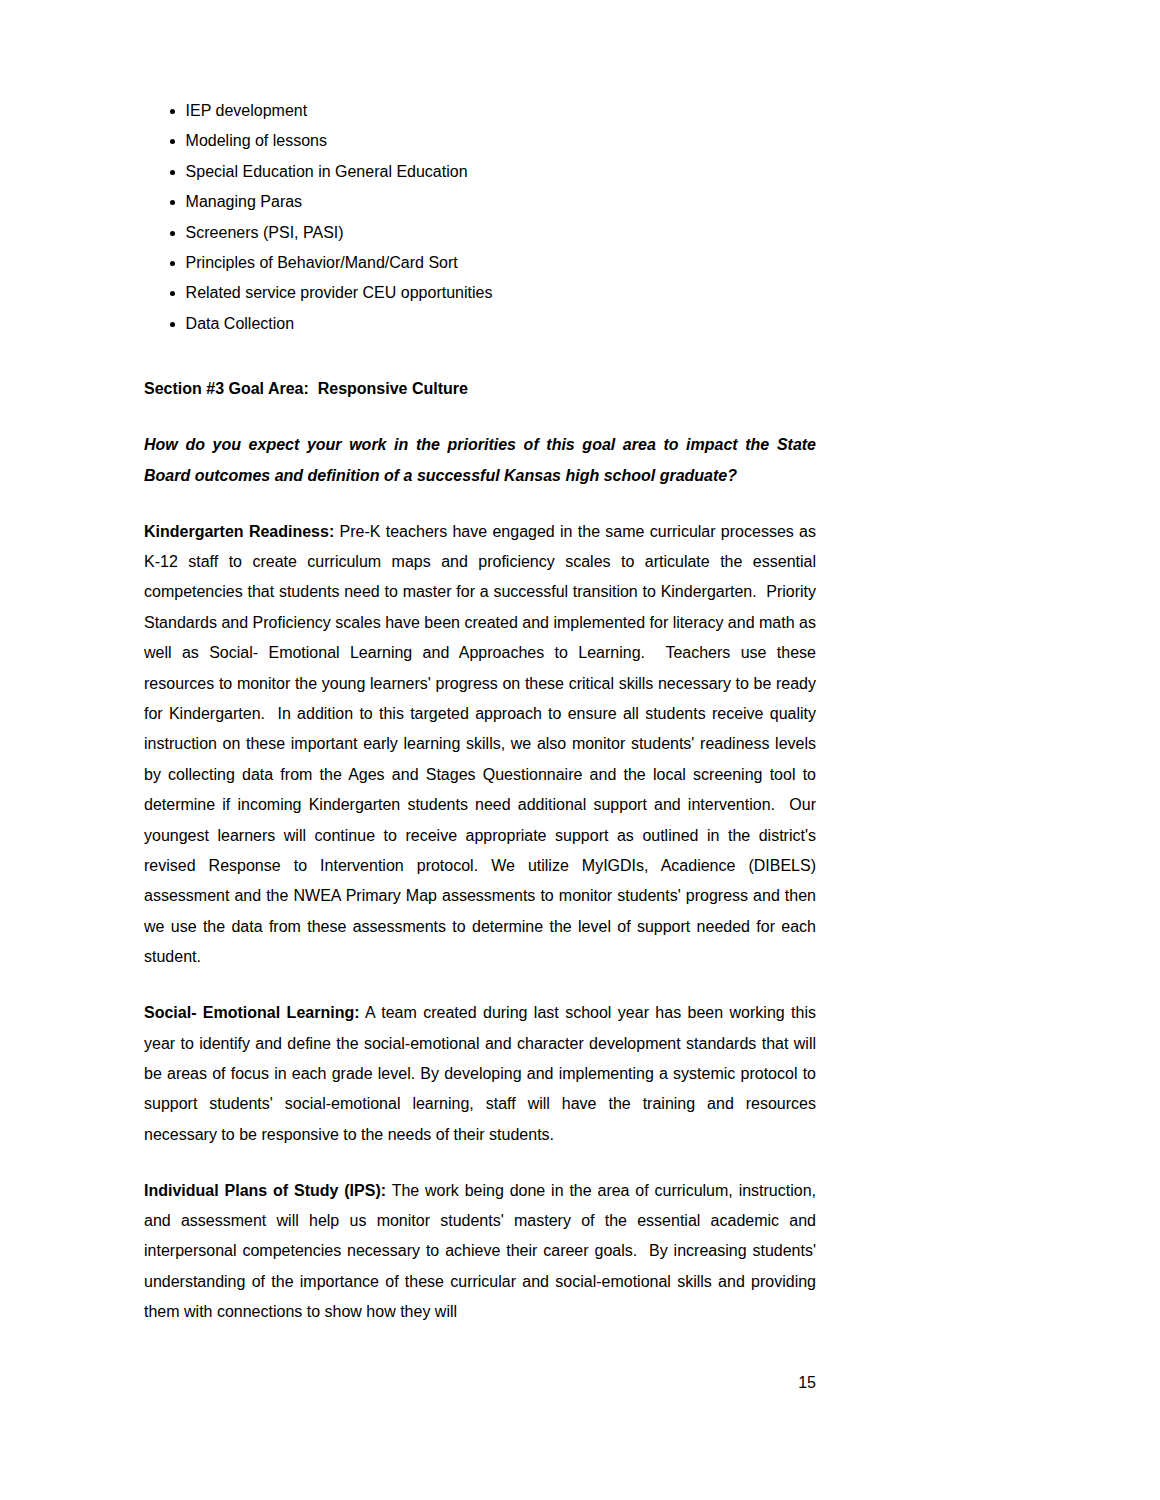IEP development
Modeling of lessons
Special Education in General Education
Managing Paras
Screeners (PSI, PASI)
Principles of Behavior/Mand/Card Sort
Related service provider CEU opportunities
Data Collection
Section #3 Goal Area: Responsive Culture
How do you expect your work in the priorities of this goal area to impact the State Board outcomes and definition of a successful Kansas high school graduate?
Kindergarten Readiness: Pre-K teachers have engaged in the same curricular processes as K-12 staff to create curriculum maps and proficiency scales to articulate the essential competencies that students need to master for a successful transition to Kindergarten. Priority Standards and Proficiency scales have been created and implemented for literacy and math as well as Social- Emotional Learning and Approaches to Learning. Teachers use these resources to monitor the young learners' progress on these critical skills necessary to be ready for Kindergarten. In addition to this targeted approach to ensure all students receive quality instruction on these important early learning skills, we also monitor students' readiness levels by collecting data from the Ages and Stages Questionnaire and the local screening tool to determine if incoming Kindergarten students need additional support and intervention. Our youngest learners will continue to receive appropriate support as outlined in the district's revised Response to Intervention protocol. We utilize MyIGDIs, Acadience (DIBELS) assessment and the NWEA Primary Map assessments to monitor students' progress and then we use the data from these assessments to determine the level of support needed for each student.
Social- Emotional Learning: A team created during last school year has been working this year to identify and define the social-emotional and character development standards that will be areas of focus in each grade level. By developing and implementing a systemic protocol to support students' social-emotional learning, staff will have the training and resources necessary to be responsive to the needs of their students.
Individual Plans of Study (IPS): The work being done in the area of curriculum, instruction, and assessment will help us monitor students' mastery of the essential academic and interpersonal competencies necessary to achieve their career goals. By increasing students' understanding of the importance of these curricular and social-emotional skills and providing them with connections to show how they will
15